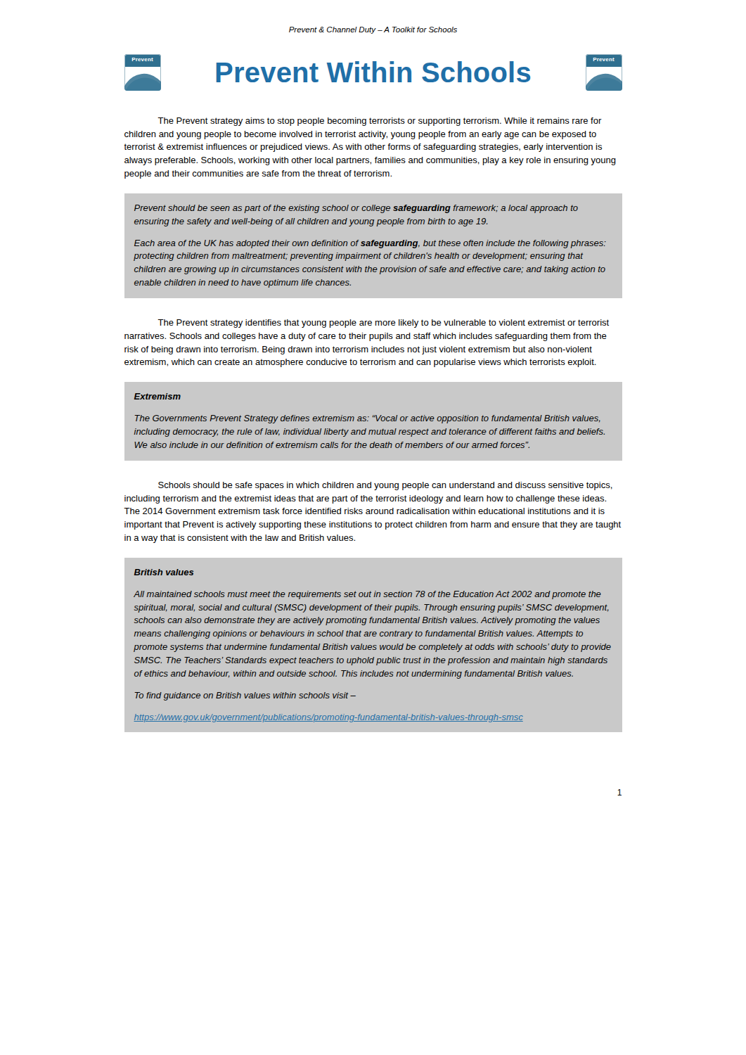Prevent & Channel Duty – A Toolkit for Schools
Prevent
Prevent Within Schools
Prevent
The Prevent strategy aims to stop people becoming terrorists or supporting terrorism. While it remains rare for children and young people to become involved in terrorist activity, young people from an early age can be exposed to terrorist & extremist influences or prejudiced views. As with other forms of safeguarding strategies, early intervention is always preferable. Schools, working with other local partners, families and communities, play a key role in ensuring young people and their communities are safe from the threat of terrorism.
Prevent should be seen as part of the existing school or college safeguarding framework; a local approach to ensuring the safety and well-being of all children and young people from birth to age 19.
Each area of the UK has adopted their own definition of safeguarding, but these often include the following phrases: protecting children from maltreatment; preventing impairment of children's health or development; ensuring that children are growing up in circumstances consistent with the provision of safe and effective care; and taking action to enable children in need to have optimum life chances.
The Prevent strategy identifies that young people are more likely to be vulnerable to violent extremist or terrorist narratives. Schools and colleges have a duty of care to their pupils and staff which includes safeguarding them from the risk of being drawn into terrorism. Being drawn into terrorism includes not just violent extremism but also non-violent extremism, which can create an atmosphere conducive to terrorism and can popularise views which terrorists exploit.
Extremism
The Governments Prevent Strategy defines extremism as: “Vocal or active opposition to fundamental British values, including democracy, the rule of law, individual liberty and mutual respect and tolerance of different faiths and beliefs. We also include in our definition of extremism calls for the death of members of our armed forces”.
Schools should be safe spaces in which children and young people can understand and discuss sensitive topics, including terrorism and the extremist ideas that are part of the terrorist ideology and learn how to challenge these ideas. The 2014 Government extremism task force identified risks around radicalisation within educational institutions and it is important that Prevent is actively supporting these institutions to protect children from harm and ensure that they are taught in a way that is consistent with the law and British values.
British values
All maintained schools must meet the requirements set out in section 78 of the Education Act 2002 and promote the spiritual, moral, social and cultural (SMSC) development of their pupils. Through ensuring pupils’ SMSC development, schools can also demonstrate they are actively promoting fundamental British values. Actively promoting the values means challenging opinions or behaviours in school that are contrary to fundamental British values. Attempts to promote systems that undermine fundamental British values would be completely at odds with schools’ duty to provide SMSC. The Teachers’ Standards expect teachers to uphold public trust in the profession and maintain high standards of ethics and behaviour, within and outside school. This includes not undermining fundamental British values.
To find guidance on British values within schools visit –
https://www.gov.uk/government/publications/promoting-fundamental-british-values-through-smsc
1